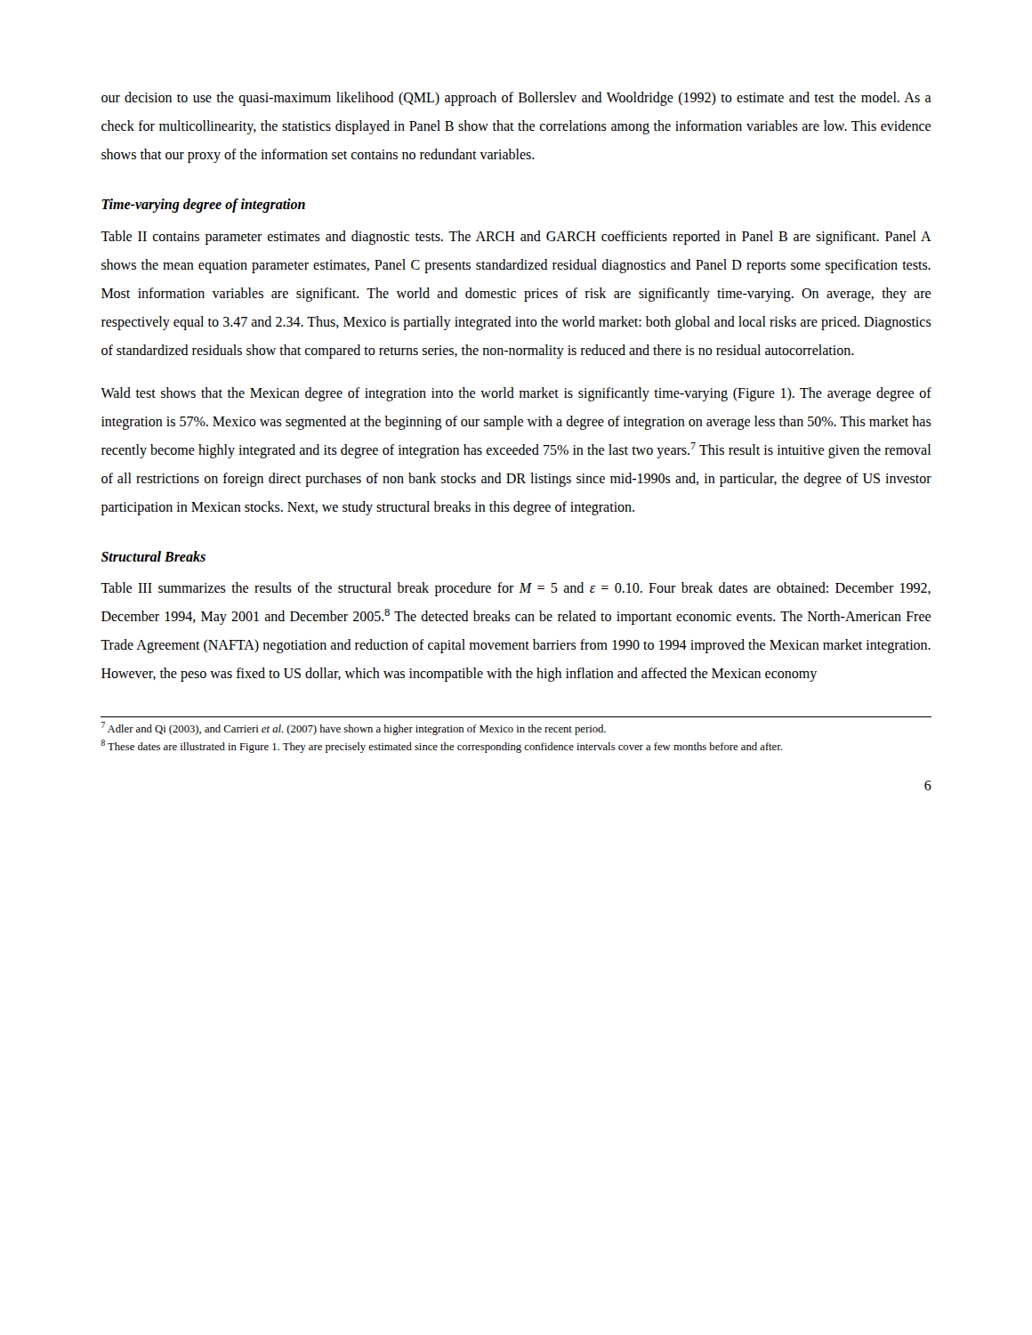our decision to use the quasi-maximum likelihood (QML) approach of Bollerslev and Wooldridge (1992) to estimate and test the model. As a check for multicollinearity, the statistics displayed in Panel B show that the correlations among the information variables are low. This evidence shows that our proxy of the information set contains no redundant variables.
Time-varying degree of integration
Table II contains parameter estimates and diagnostic tests. The ARCH and GARCH coefficients reported in Panel B are significant. Panel A shows the mean equation parameter estimates, Panel C presents standardized residual diagnostics and Panel D reports some specification tests. Most information variables are significant. The world and domestic prices of risk are significantly time-varying. On average, they are respectively equal to 3.47 and 2.34. Thus, Mexico is partially integrated into the world market: both global and local risks are priced. Diagnostics of standardized residuals show that compared to returns series, the non-normality is reduced and there is no residual autocorrelation.
Wald test shows that the Mexican degree of integration into the world market is significantly time-varying (Figure 1). The average degree of integration is 57%. Mexico was segmented at the beginning of our sample with a degree of integration on average less than 50%. This market has recently become highly integrated and its degree of integration has exceeded 75% in the last two years.7 This result is intuitive given the removal of all restrictions on foreign direct purchases of non bank stocks and DR listings since mid-1990s and, in particular, the degree of US investor participation in Mexican stocks. Next, we study structural breaks in this degree of integration.
Structural Breaks
Table III summarizes the results of the structural break procedure for M = 5 and ε = 0.10. Four break dates are obtained: December 1992, December 1994, May 2001 and December 2005.8 The detected breaks can be related to important economic events. The North-American Free Trade Agreement (NAFTA) negotiation and reduction of capital movement barriers from 1990 to 1994 improved the Mexican market integration. However, the peso was fixed to US dollar, which was incompatible with the high inflation and affected the Mexican economy
7 Adler and Qi (2003), and Carrieri et al. (2007) have shown a higher integration of Mexico in the recent period.
8 These dates are illustrated in Figure 1. They are precisely estimated since the corresponding confidence intervals cover a few months before and after.
6